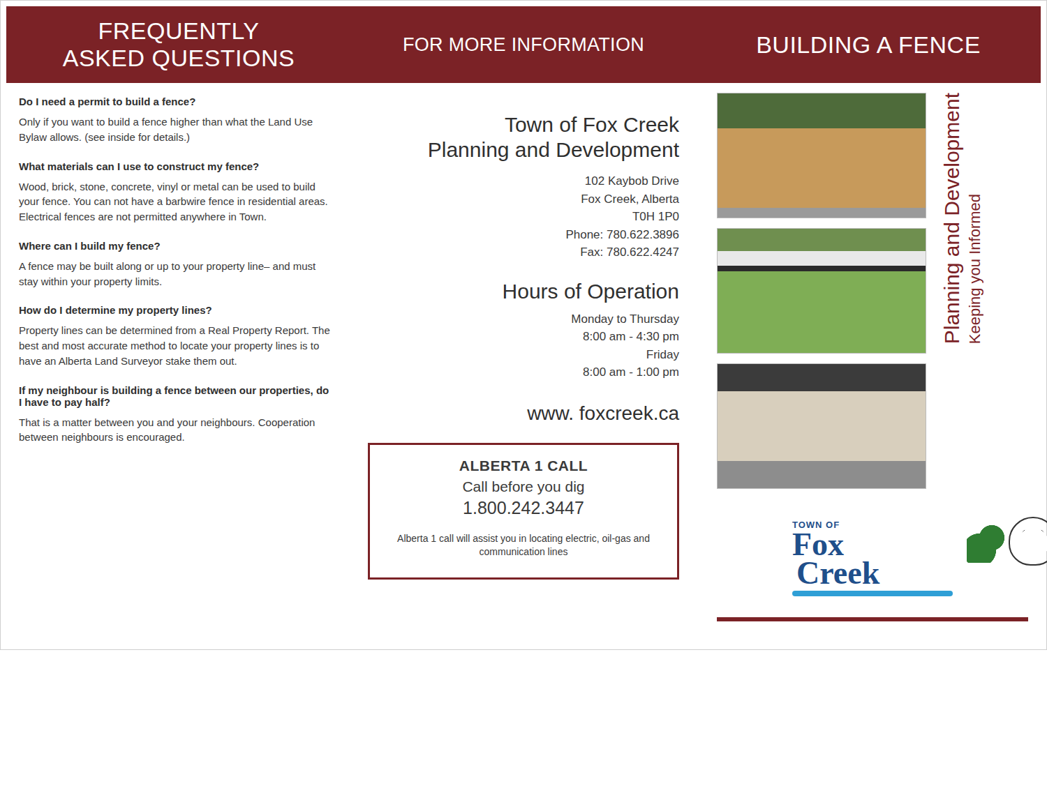FREQUENTLY
ASKED QUESTIONS
FOR MORE INFORMATION
BUILDING A FENCE
Do I need a permit to build a fence?
Only if you want to build a fence higher than what the Land Use Bylaw allows. (see inside for details.)
What materials can I use to construct my fence?
Wood, brick, stone, concrete, vinyl or metal can be used to build your fence. You can not have a barbwire fence in residential areas. Electrical fences are not permitted anywhere in Town.
Where can I build my fence?
A fence may be built along or up to your property line– and must stay within your property limits.
How do I determine my property lines?
Property lines can be determined from a Real Property Report. The best and most accurate method to locate your property lines is to have an Alberta Land Surveyor stake them out.
If my neighbour is building a fence between our properties, do I have to pay half?
That is a matter between you and your neighbours. Cooperation between neighbours is encouraged.
Town of Fox Creek
Planning and Development
102 Kaybob Drive
Fox Creek, Alberta
T0H 1P0
Phone: 780.622.3896
Fax: 780.622.4247
Hours of Operation
Monday to Thursday
8:00 am - 4:30 pm
Friday
8:00 am - 1:00 pm
www. foxcreek.ca
ALBERTA 1 CALL
Call before you dig
1.800.242.3447
Alberta 1 call will assist you in locating electric, oil-gas and communication lines
Planning and Development
Keeping you Informed
Town of
Fox
Creek